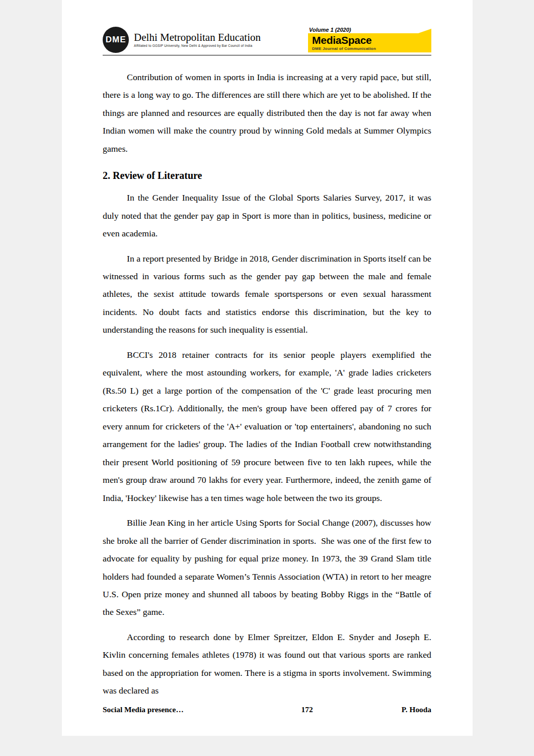DME
Delhi Metropolitan Education
Affiliated to GGSIP University, New Delhi & Approved by Bar Council of India
Volume 1 (2020)
MediaSpace
DME Journal of Communication
Contribution of women in sports in India is increasing at a very rapid pace, but still, there is a long way to go. The differences are still there which are yet to be abolished. If the things are planned and resources are equally distributed then the day is not far away when Indian women will make the country proud by winning Gold medals at Summer Olympics games.
2. Review of Literature
In the Gender Inequality Issue of the Global Sports Salaries Survey, 2017, it was duly noted that the gender pay gap in Sport is more than in politics, business, medicine or even academia.
In a report presented by Bridge in 2018, Gender discrimination in Sports itself can be witnessed in various forms such as the gender pay gap between the male and female athletes, the sexist attitude towards female sportspersons or even sexual harassment incidents. No doubt facts and statistics endorse this discrimination, but the key to understanding the reasons for such inequality is essential.
BCCI's 2018 retainer contracts for its senior people players exemplified the equivalent, where the most astounding workers, for example, 'A' grade ladies cricketers (Rs.50 L) get a large portion of the compensation of the 'C' grade least procuring men cricketers (Rs.1Cr). Additionally, the men's group have been offered pay of 7 crores for every annum for cricketers of the 'A+' evaluation or 'top entertainers', abandoning no such arrangement for the ladies' group. The ladies of the Indian Football crew notwithstanding their present World positioning of 59 procure between five to ten lakh rupees, while the men's group draw around 70 lakhs for every year. Furthermore, indeed, the zenith game of India, 'Hockey' likewise has a ten times wage hole between the two its groups.
Billie Jean King in her article Using Sports for Social Change (2007), discusses how she broke all the barrier of Gender discrimination in sports. She was one of the first few to advocate for equality by pushing for equal prize money. In 1973, the 39 Grand Slam title holders had founded a separate Women’s Tennis Association (WTA) in retort to her meagre U.S. Open prize money and shunned all taboos by beating Bobby Riggs in the “Battle of the Sexes” game.
According to research done by Elmer Spreitzer, Eldon E. Snyder and Joseph E. Kivlin concerning females athletes (1978) it was found out that various sports are ranked based on the appropriation for women. There is a stigma in sports involvement. Swimming was declared as
Social Media presence…
172
P. Hooda